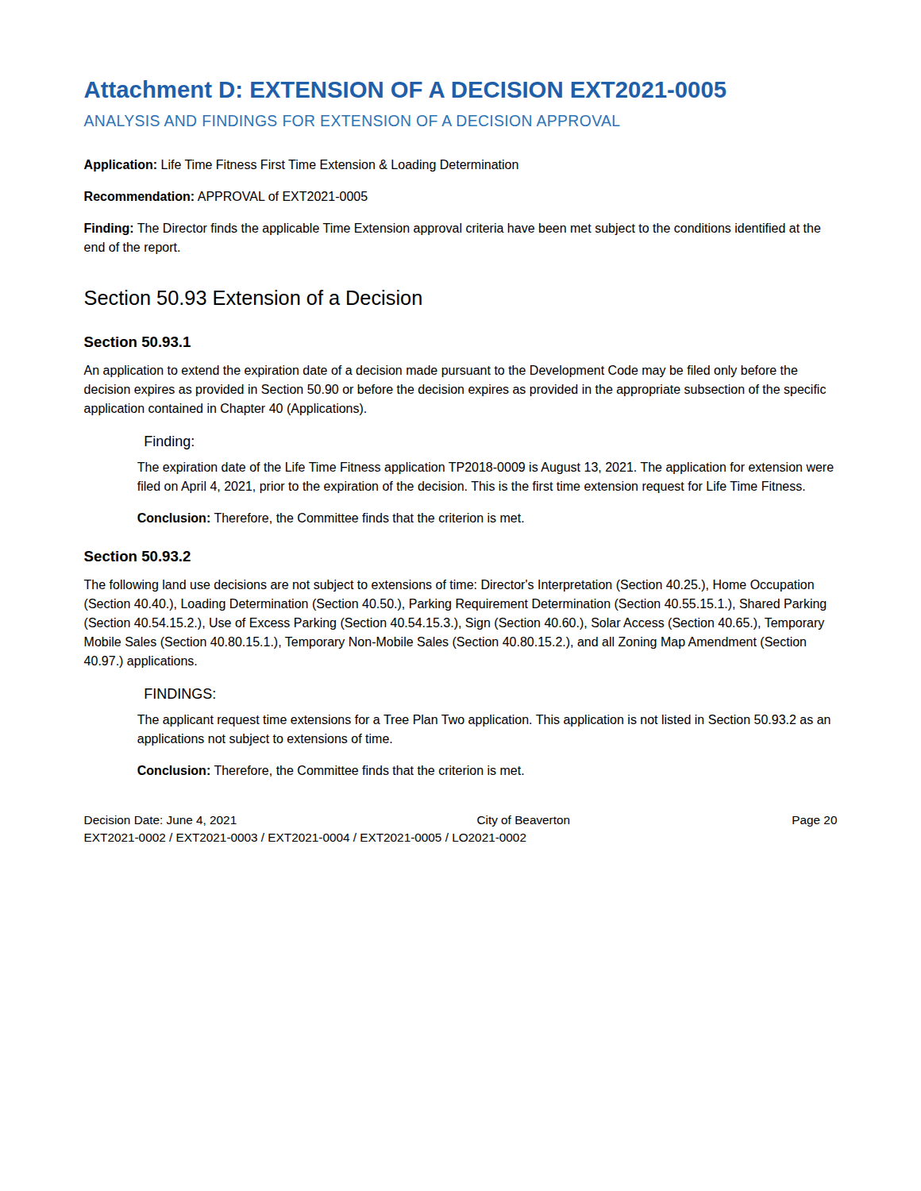Attachment D: EXTENSION OF A DECISION EXT2021-0005
ANALYSIS AND FINDINGS FOR EXTENSION OF A DECISION APPROVAL
Application: Life Time Fitness First Time Extension & Loading Determination
Recommendation: APPROVAL of EXT2021-0005
Finding: The Director finds the applicable Time Extension approval criteria have been met subject to the conditions identified at the end of the report.
Section 50.93 Extension of a Decision
Section 50.93.1
An application to extend the expiration date of a decision made pursuant to the Development Code may be filed only before the decision expires as provided in Section 50.90 or before the decision expires as provided in the appropriate subsection of the specific application contained in Chapter 40 (Applications).
Finding:
The expiration date of the Life Time Fitness application TP2018-0009 is August 13, 2021. The application for extension were filed on April 4, 2021, prior to the expiration of the decision. This is the first time extension request for Life Time Fitness.
Conclusion: Therefore, the Committee finds that the criterion is met.
Section 50.93.2
The following land use decisions are not subject to extensions of time: Director's Interpretation (Section 40.25.), Home Occupation (Section 40.40.), Loading Determination (Section 40.50.), Parking Requirement Determination (Section 40.55.15.1.), Shared Parking (Section 40.54.15.2.), Use of Excess Parking (Section 40.54.15.3.), Sign (Section 40.60.), Solar Access (Section 40.65.), Temporary Mobile Sales (Section 40.80.15.1.), Temporary Non-Mobile Sales (Section 40.80.15.2.), and all Zoning Map Amendment (Section 40.97.) applications.
FINDINGS:
The applicant request time extensions for a Tree Plan Two application. This application is not listed in Section 50.93.2 as an applications not subject to extensions of time.
Conclusion: Therefore, the Committee finds that the criterion is met.
Decision Date: June 4, 2021 City of Beaverton Page 20
EXT2021-0002 / EXT2021-0003 / EXT2021-0004 / EXT2021-0005 / LO2021-0002